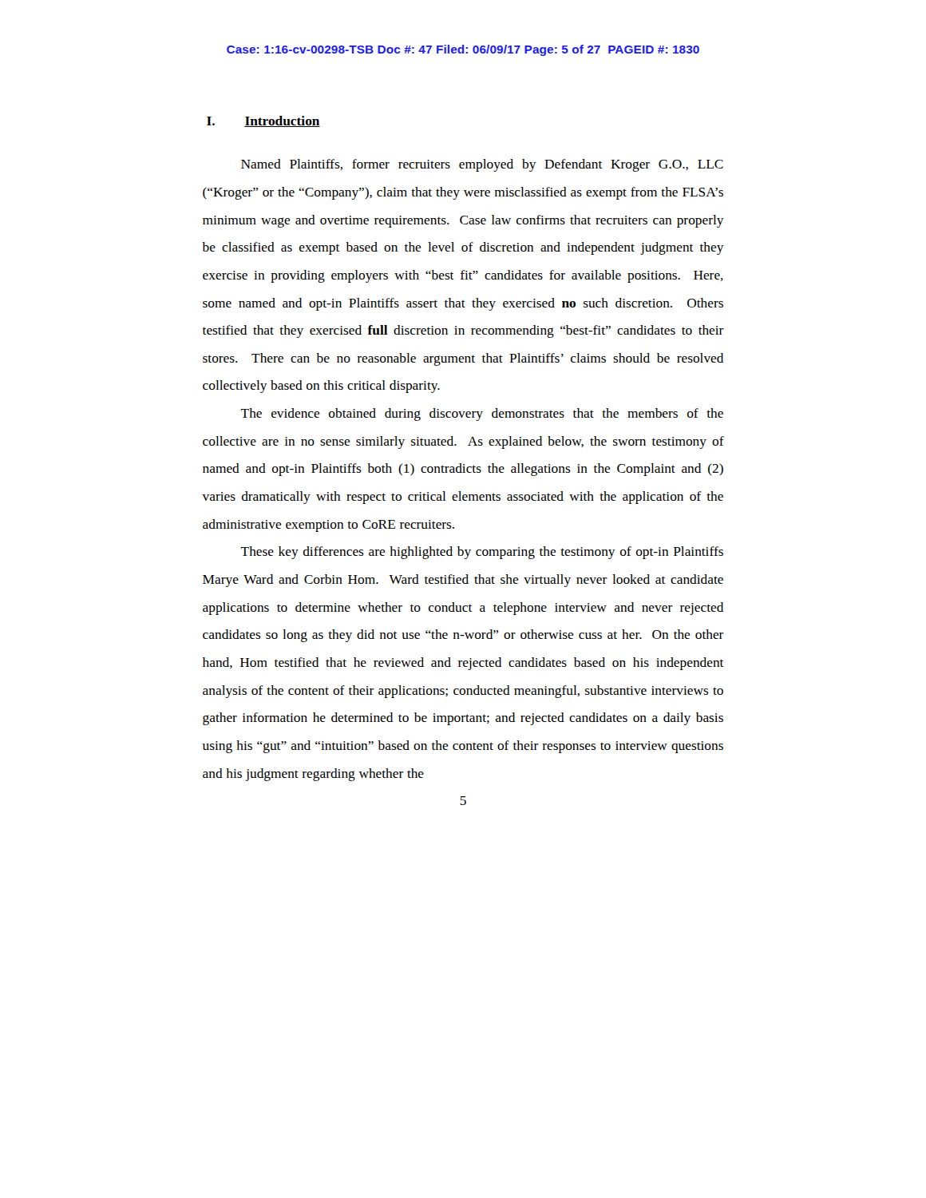Case: 1:16-cv-00298-TSB Doc #: 47 Filed: 06/09/17 Page: 5 of 27 PAGEID #: 1830
I. Introduction
Named Plaintiffs, former recruiters employed by Defendant Kroger G.O., LLC (“Kroger” or the “Company”), claim that they were misclassified as exempt from the FLSA’s minimum wage and overtime requirements. Case law confirms that recruiters can properly be classified as exempt based on the level of discretion and independent judgment they exercise in providing employers with “best fit” candidates for available positions. Here, some named and opt-in Plaintiffs assert that they exercised no such discretion. Others testified that they exercised full discretion in recommending “best-fit” candidates to their stores. There can be no reasonable argument that Plaintiffs’ claims should be resolved collectively based on this critical disparity.
The evidence obtained during discovery demonstrates that the members of the collective are in no sense similarly situated. As explained below, the sworn testimony of named and opt-in Plaintiffs both (1) contradicts the allegations in the Complaint and (2) varies dramatically with respect to critical elements associated with the application of the administrative exemption to CoRE recruiters.
These key differences are highlighted by comparing the testimony of opt-in Plaintiffs Marye Ward and Corbin Hom. Ward testified that she virtually never looked at candidate applications to determine whether to conduct a telephone interview and never rejected candidates so long as they did not use “the n-word” or otherwise cuss at her. On the other hand, Hom testified that he reviewed and rejected candidates based on his independent analysis of the content of their applications; conducted meaningful, substantive interviews to gather information he determined to be important; and rejected candidates on a daily basis using his “gut” and “intuition” based on the content of their responses to interview questions and his judgment regarding whether the
5